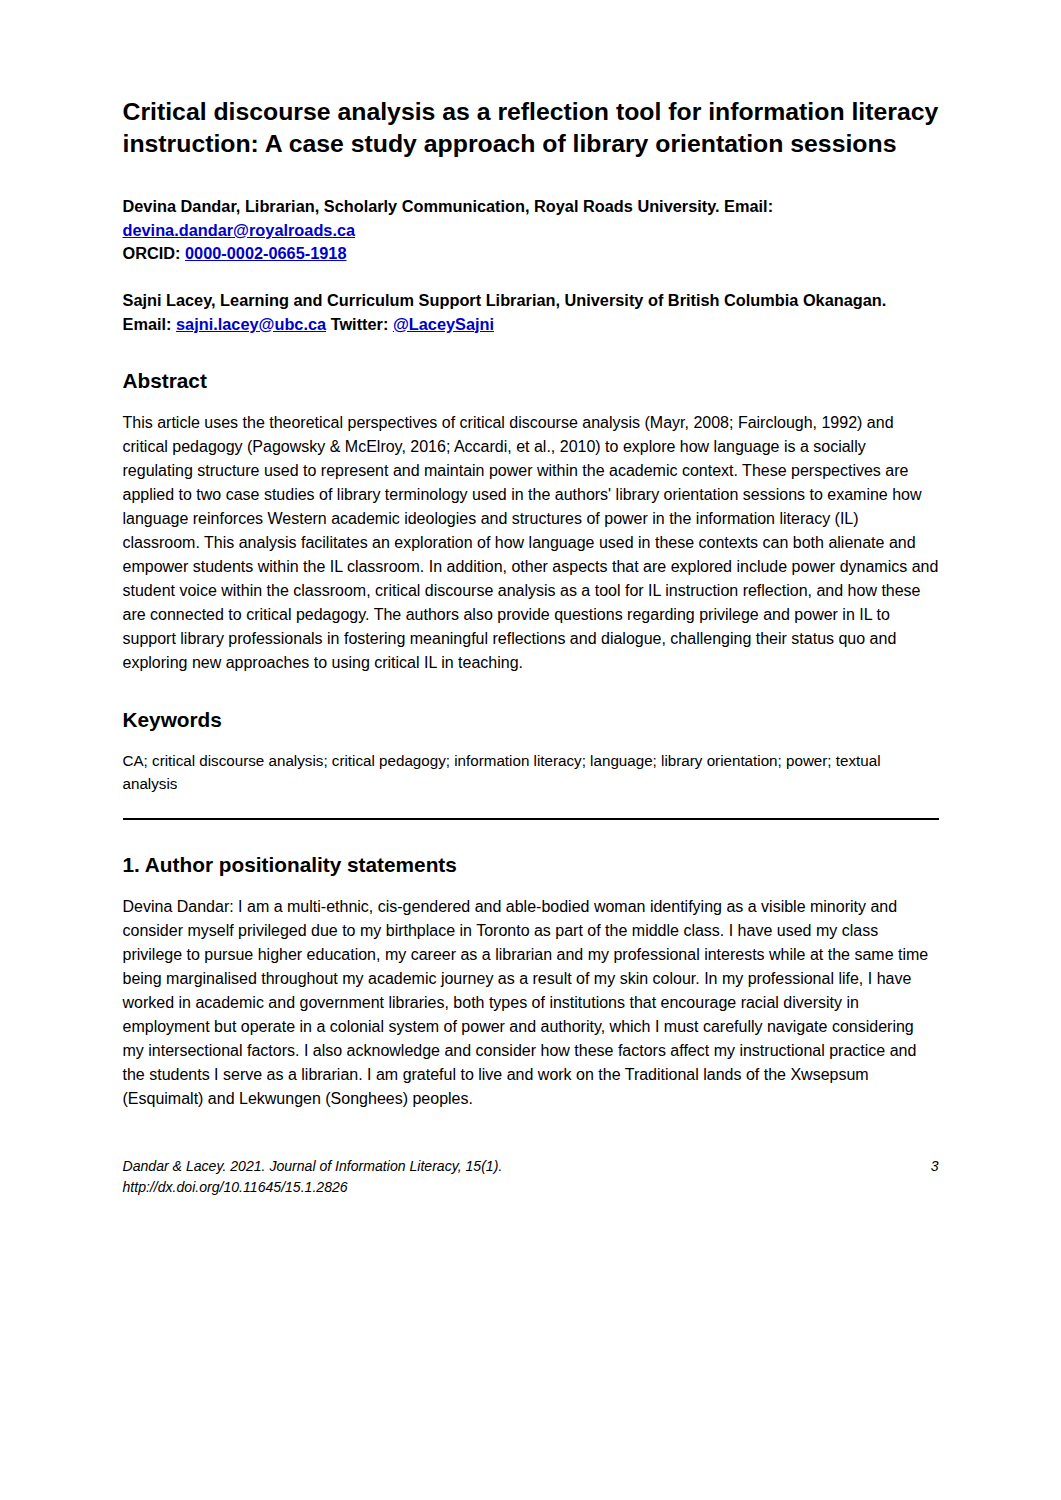Critical discourse analysis as a reflection tool for information literacy instruction: A case study approach of library orientation sessions
Devina Dandar, Librarian, Scholarly Communication, Royal Roads University. Email: devina.dandar@royalroads.ca
ORCID: 0000-0002-0665-1918
Sajni Lacey, Learning and Curriculum Support Librarian, University of British Columbia Okanagan.
Email: sajni.lacey@ubc.ca Twitter: @LaceySajni
Abstract
This article uses the theoretical perspectives of critical discourse analysis (Mayr, 2008; Fairclough, 1992) and critical pedagogy (Pagowsky & McElroy, 2016; Accardi, et al., 2010) to explore how language is a socially regulating structure used to represent and maintain power within the academic context. These perspectives are applied to two case studies of library terminology used in the authors' library orientation sessions to examine how language reinforces Western academic ideologies and structures of power in the information literacy (IL) classroom. This analysis facilitates an exploration of how language used in these contexts can both alienate and empower students within the IL classroom. In addition, other aspects that are explored include power dynamics and student voice within the classroom, critical discourse analysis as a tool for IL instruction reflection, and how these are connected to critical pedagogy. The authors also provide questions regarding privilege and power in IL to support library professionals in fostering meaningful reflections and dialogue, challenging their status quo and exploring new approaches to using critical IL in teaching.
Keywords
CA; critical discourse analysis; critical pedagogy; information literacy; language; library orientation; power; textual analysis
1. Author positionality statements
Devina Dandar: I am a multi-ethnic, cis-gendered and able-bodied woman identifying as a visible minority and consider myself privileged due to my birthplace in Toronto as part of the middle class. I have used my class privilege to pursue higher education, my career as a librarian and my professional interests while at the same time being marginalised throughout my academic journey as a result of my skin colour. In my professional life, I have worked in academic and government libraries, both types of institutions that encourage racial diversity in employment but operate in a colonial system of power and authority, which I must carefully navigate considering my intersectional factors. I also acknowledge and consider how these factors affect my instructional practice and the students I serve as a librarian. I am grateful to live and work on the Traditional lands of the Xwsepsum (Esquimalt) and Lekwungen (Songhees) peoples.
Dandar & Lacey. 2021. Journal of Information Literacy, 15(1).
http://dx.doi.org/10.11645/15.1.2826
3